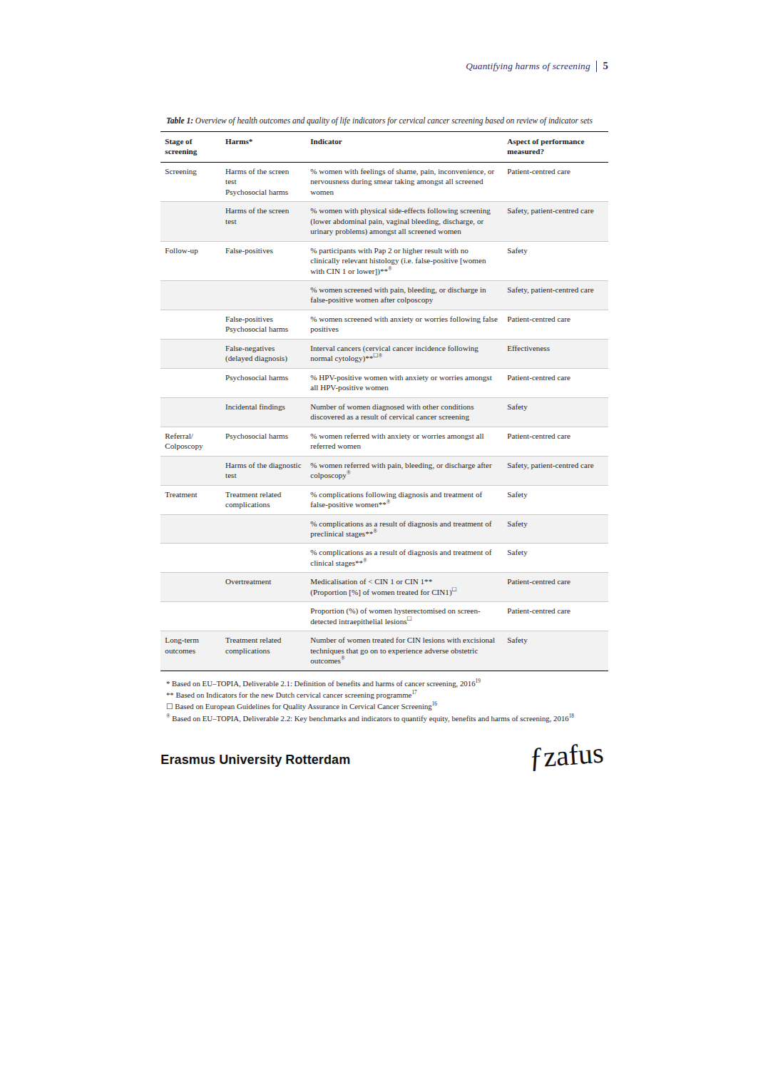Quantifying harms of screening 5
Table 1: Overview of health outcomes and quality of life indicators for cervical cancer screening based on review of indicator sets
| Stage of screening | Harms* | Indicator | Aspect of performance measured? |
| --- | --- | --- | --- |
| Screening | Harms of the screen test Psychosocial harms | % women with feelings of shame, pain, inconvenience, or nervousness during smear taking amongst all screened women | Patient-centred care |
| | Harms of the screen test | % women with physical side-effects following screening (lower abdominal pain, vaginal bleeding, discharge, or urinary problems) amongst all screened women | Safety, patient-centred care |
| Follow-up | False-positives | % participants with Pap 2 or higher result with no clinically relevant histology (i.e. false-positive [women with CIN 1 or lower])** ® | Safety |
| | | % women screened with pain, bleeding, or discharge in false-positive women after colposcopy | Safety, patient-centred care |
| | False-positives Psychosocial harms | % women screened with anxiety or worries following false positives | Patient-centred care |
| | False-negatives (delayed diagnosis) | Interval cancers (cervical cancer incidence following normal cytology)** ☐ ® | Effectiveness |
| | Psychosocial harms | % HPV-positive women with anxiety or worries amongst all HPV-positive women | Patient-centred care |
| | Incidental findings | Number of women diagnosed with other conditions discovered as a result of cervical cancer screening | Safety |
| Referral/ Colposcopy | Psychosocial harms | % women referred with anxiety or worries amongst all referred women | Patient-centred care |
| | Harms of the diagnostic test | % women referred with pain, bleeding, or discharge after colposcopy ® | Safety, patient-centred care |
| Treatment | Treatment related complications | % complications following diagnosis and treatment of false-positive women** ® | Safety |
| | | % complications as a result of diagnosis and treatment of preclinical stages** ® | Safety |
| | | % complications as a result of diagnosis and treatment of clinical stages** ® | Safety |
| | Overtreatment | Medicalisation of < CIN 1 or CIN 1** (Proportion [%] of women treated for CIN1) ☐ | Patient-centred care |
| | | Proportion (%) of women hysterectomised on screen-detected intraepithelial lesions ☐ | Patient-centred care |
| Long-term outcomes | Treatment related complications | Number of women treated for CIN lesions with excisional techniques that go on to experience adverse obstetric outcomes ® | Safety |
* Based on EU–TOPIA, Deliverable 2.1: Definition of benefits and harms of cancer screening, 201619
** Based on Indicators for the new Dutch cervical cancer screening programme17
☐ Based on European Guidelines for Quality Assurance in Cervical Cancer Screening16
® Based on EU–TOPIA, Deliverable 2.2: Key benchmarks and indicators to quantify equity, benefits and harms of screening, 201618
Erasmus University Rotterdam
ƒzafus